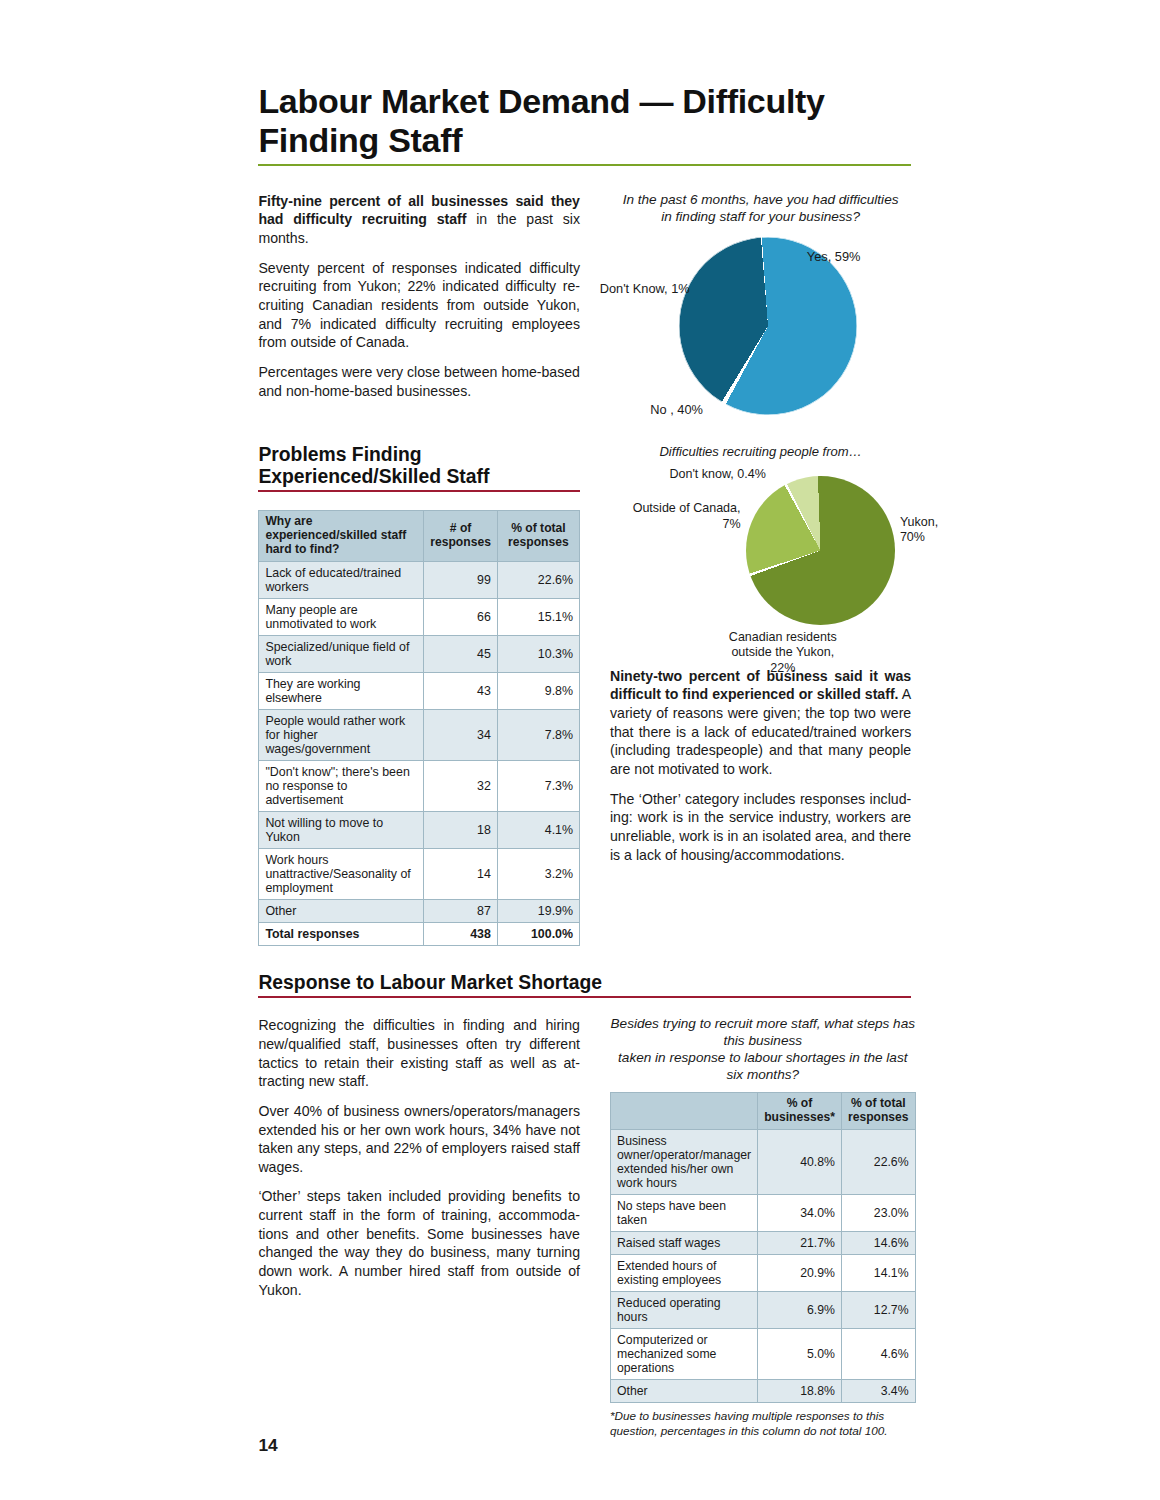Labour Market Demand — Difficulty Finding Staff
Fifty-nine percent of all businesses said they had difficulty recruiting staff in the past six months.
Seventy percent of responses indicated difficulty recruiting from Yukon; 22% indicated difficulty recruiting Canadian residents from outside Yukon, and 7% indicated difficulty recruiting employees from outside of Canada.
Percentages were very close between home-based and non-home-based businesses.
In the past 6 months, have you had difficulties
in finding staff for your business?
Yes, 59%
No , 40%
Don't Know, 1%
Problems Finding Experienced/Skilled Staff
| Why are experienced/skilled staff hard to find? | # of responses | % of total responses |
| --- | --- | --- |
| Lack of educated/trained workers | 99 | 22.6% |
| Many people are unmotivated to work | 66 | 15.1% |
| Specialized/unique field of work | 45 | 10.3% |
| They are working elsewhere | 43 | 9.8% |
| People would rather work for higher wages/government | 34 | 7.8% |
| "Don't know"; there's been no response to advertisement | 32 | 7.3% |
| Not willing to move to Yukon | 18 | 4.1% |
| Work hours unattractive/Seasonality of employment | 14 | 3.2% |
| Other | 87 | 19.9% |
| Total responses | 438 | 100.0% |
Difficulties recruiting people from…
Yukon, 70%
Don't know, 0.4%
Outside of Canada,
7%
Canadian residents
outside the Yukon,
22%
Ninety-two percent of business said it was difficult to find experienced or skilled staff. A variety of reasons were given; the top two were that there is a lack of educated/trained workers (including tradespeople) and that many people are not motivated to work.
The ‘Other’ category includes responses including: work is in the service industry, workers are unreliable, work is in an isolated area, and there is a lack of housing/accommodations.
Response to Labour Market Shortage
Recognizing the difficulties in finding and hiring new/qualified staff, businesses often try different tactics to retain their existing staff as well as attracting new staff.
Over 40% of business owners/operators/managers extended his or her own work hours, 34% have not taken any steps, and 22% of employers raised staff wages.
‘Other’ steps taken included providing benefits to current staff in the form of training, accommodations and other benefits. Some businesses have changed the way they do business, many turning down work. A number hired staff from outside of Yukon.
Besides trying to recruit more staff, what steps has this business
taken in response to labour shortages in the last six months?
| | % of businesses* | % of total responses |
| --- | --- | --- |
| Business owner/operator/manager extended his/her own work hours | 40.8% | 22.6% |
| No steps have been taken | 34.0% | 23.0% |
| Raised staff wages | 21.7% | 14.6% |
| Extended hours of existing employees | 20.9% | 14.1% |
| Reduced operating hours | 6.9% | 12.7% |
| Computerized or mechanized some operations | 5.0% | 4.6% |
| Other | 18.8% | 3.4% |
*Due to businesses having multiple responses to this question, percentages in this column do not total 100.
14